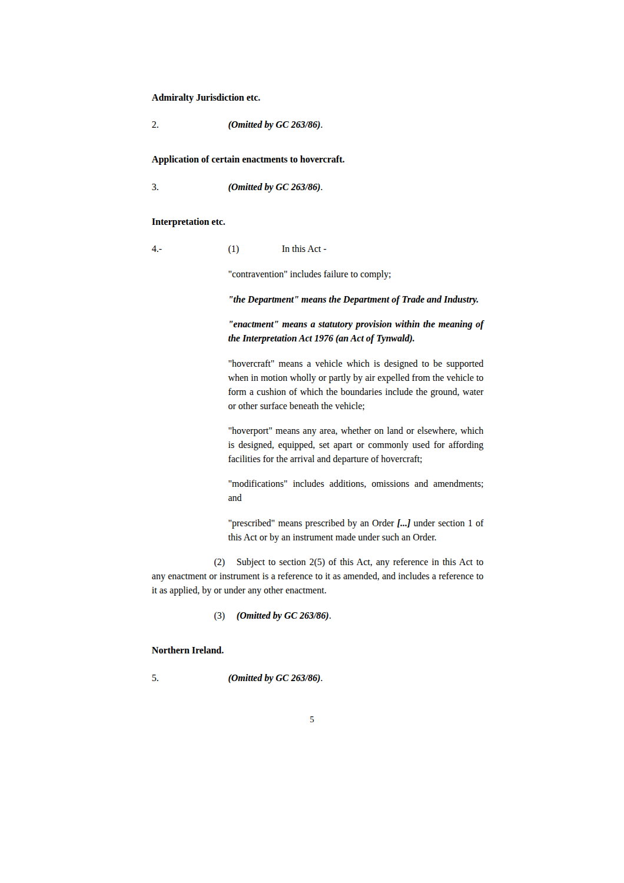Admiralty Jurisdiction etc.
2.
(Omitted by GC 263/86).
Application of certain enactments to hovercraft.
3.
(Omitted by GC 263/86).
Interpretation etc.
4.-
(1)
In this Act -
"contravention" includes failure to comply;
"the Department" means the Department of Trade and Industry.
"enactment" means a statutory provision within the meaning of the Interpretation Act 1976 (an Act of Tynwald).
"hovercraft" means a vehicle which is designed to be supported when in motion wholly or partly by air expelled from the vehicle to form a cushion of which the boundaries include the ground, water or other surface beneath the vehicle;
"hoverport" means any area, whether on land or elsewhere, which is designed, equipped, set apart or commonly used for affording facilities for the arrival and departure of hovercraft;
"modifications" includes additions, omissions and amendments; and
"prescribed" means prescribed by an Order [...] under section 1 of this Act or by an instrument made under such an Order.
(2) Subject to section 2(5) of this Act, any reference in this Act to any enactment or instrument is a reference to it as amended, and includes a reference to it as applied, by or under any other enactment.
(3)(Omitted by GC 263/86).
Northern Ireland.
5.
(Omitted by GC 263/86).
5